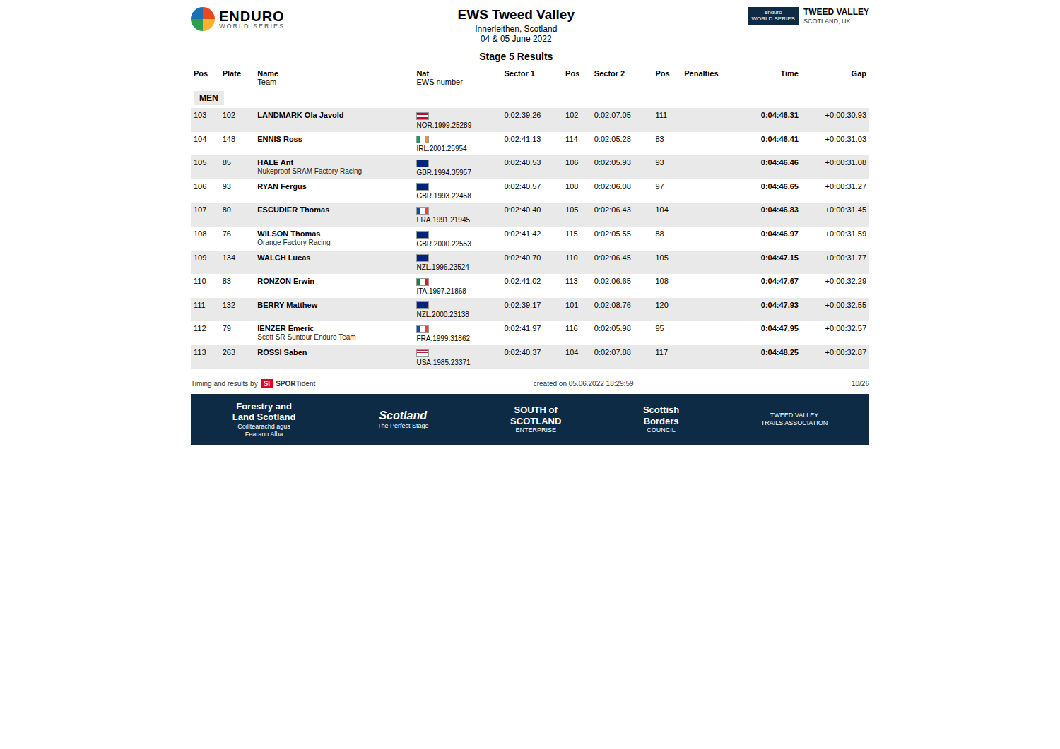ENDURO
WORLD SERIES
EWS Tweed Valley
Innerleithen, Scotland
04 & 05 June 2022
Stage 5 Results
enduro
WORLD SERIES
TWEED VALLEY
SCOTLAND, UK
| Pos | Plate | Name Team | Nat EWS number | Sector 1 | Pos | Sector 2 | Pos | Penalties | Time | Gap |
| --- | --- | --- | --- | --- | --- | --- | --- | --- | --- | --- |
| MEN |
| 103 | 102 | LANDMARK Ola Javold | NOR.1999.25289 | 0:02:39.26 | 102 | 0:02:07.05 | 111 | | 0:04:46.31 | +0:00:30.93 |
| 104 | 148 | ENNIS Ross | IRL.2001.25954 | 0:02:41.13 | 114 | 0:02:05.28 | 83 | | 0:04:46.41 | +0:00:31.03 |
| 105 | 85 | HALE Ant Nukeproof SRAM Factory Racing | GBR.1994.35957 | 0:02:40.53 | 106 | 0:02:05.93 | 93 | | 0:04:46.46 | +0:00:31.08 |
| 106 | 93 | RYAN Fergus | GBR.1993.22458 | 0:02:40.57 | 108 | 0:02:06.08 | 97 | | 0:04:46.65 | +0:00:31.27 |
| 107 | 80 | ESCUDIER Thomas | FRA.1991.21945 | 0:02:40.40 | 105 | 0:02:06.43 | 104 | | 0:04:46.83 | +0:00:31.45 |
| 108 | 76 | WILSON Thomas Orange Factory Racing | GBR.2000.22553 | 0:02:41.42 | 115 | 0:02:05.55 | 88 | | 0:04:46.97 | +0:00:31.59 |
| 109 | 134 | WALCH Lucas | NZL.1996.23524 | 0:02:40.70 | 110 | 0:02:06.45 | 105 | | 0:04:47.15 | +0:00:31.77 |
| 110 | 83 | RONZON Erwin | ITA.1997.21868 | 0:02:41.02 | 113 | 0:02:06.65 | 108 | | 0:04:47.67 | +0:00:32.29 |
| 111 | 132 | BERRY Matthew | NZL.2000.23138 | 0:02:39.17 | 101 | 0:02:08.76 | 120 | | 0:04:47.93 | +0:00:32.55 |
| 112 | 79 | IENZER Emeric Scott SR Suntour Enduro Team | FRA.1999.31862 | 0:02:41.97 | 116 | 0:02:05.98 | 95 | | 0:04:47.95 | +0:00:32.57 |
| 113 | 263 | ROSSI Saben | USA.1985.23371 | 0:02:40.37 | 104 | 0:02:07.88 | 117 | | 0:04:48.25 | +0:00:32.87 |
Timing and results by SI SPORTident
created on 05.06.2022 18:29:59
10/26
Forestry and
Land Scotland
Coilltearachd agus
Fearann Alba
Scotland
The Perfect Stage
SOUTH of
SCOTLAND
ENTERPRISE
Scottish
Borders
COUNCIL
TWEED VALLEY
TRAILS ASSOCIATION